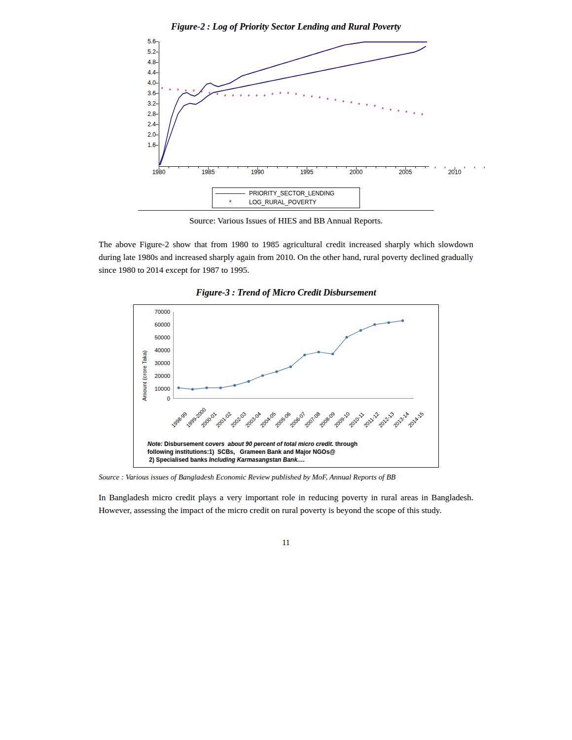Figure-2 : Log of Priority Sector Lending and Rural Poverty
5.6
5.2
4.8
4.4
4.0
3.6
3.2
2.8
2.4
2.0
1.6
* * * * * * * * * * * * * * * * * * * * * * * * * * * * * * * * * *
1980
1985
1990
1995
2000
2005
2010
PRIORITY_SECTOR_LENDING
*LOG_RURAL_POVERTY
Source: Various Issues of HIES and BB Annual Reports.
The above Figure-2 show that from 1980 to 1985 agricultural credit increased sharply which slowdown during late 1980s and increased sharply again from 2010. On the other hand, rural poverty declined gradually since 1980 to 2014 except for 1987 to 1995.
Figure-3 : Trend of Micro Credit Disbursement
Amount (crore Taka)
70000
60000
50000
40000
30000
20000
10000
0
1998-99
1999-2000
2000-01
2001-02
2002-03
2003-04
2004-05
2005-06
2006-07
2007-08
2008-09
2009-10
2010-11
2011-12
2012-13
2013-14
2014-15
Note: Disbursement covers about 90 percent of total micro credit. through
following institutions:1) SCBs, Grameen Bank and Major NGOs@
2) Specialised banks Including Karmasangstan Bank.…
Source : Various issues of Bangladesh Economic Review published by MoF, Annual Reports of BB
In Bangladesh micro credit plays a very important role in reducing poverty in rural areas in Bangladesh. However, assessing the impact of the micro credit on rural poverty is beyond the scope of this study.
11